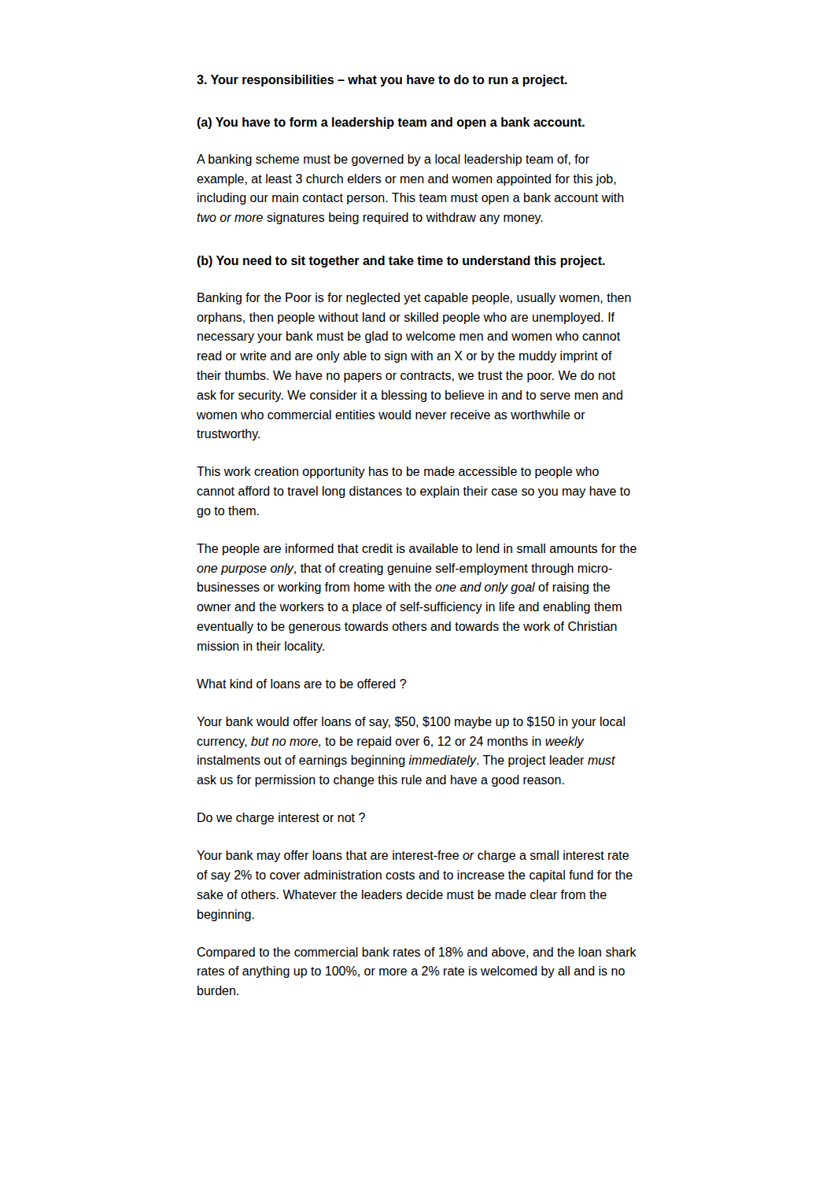3. Your responsibilities – what you have to do to run a project.
(a) You have to form a leadership team and open a bank account.
A banking scheme must be governed by a local leadership team of, for example, at least 3 church elders or men and women appointed for this job, including our main contact person. This team must open a bank account with two or more signatures being required to withdraw any money.
(b) You need to sit together and take time to understand this project.
Banking for the Poor is for neglected yet capable people, usually women, then orphans, then people without land or skilled people who are unemployed. If necessary your bank must be glad to welcome men and women who cannot read or write and are only able to sign with an X or by the muddy imprint of their thumbs. We have no papers or contracts, we trust the poor. We do not ask for security. We consider it a blessing to believe in and to serve men and women who commercial entities would never receive as worthwhile or trustworthy.
This work creation opportunity has to be made accessible to people who cannot afford to travel long distances to explain their case so you may have to go to them.
The people are informed that credit is available to lend in small amounts for the one purpose only, that of creating genuine self-employment through micro-businesses or working from home with the one and only goal of raising the owner and the workers to a place of self-sufficiency in life and enabling them eventually to be generous towards others and towards the work of Christian mission in their locality.
What kind of loans are to be offered ?
Your bank would offer loans of say, $50, $100 maybe up to $150 in your local currency, but no more, to be repaid over 6, 12 or 24 months in weekly instalments out of earnings beginning immediately. The project leader must ask us for permission to change this rule and have a good reason.
Do we charge interest or not ?
Your bank may offer loans that are interest-free or charge a small interest rate of say 2% to cover administration costs and to increase the capital fund for the sake of others. Whatever the leaders decide must be made clear from the beginning.
Compared to the commercial bank rates of 18% and above, and the loan shark rates of anything up to 100%, or more a 2% rate is welcomed by all and is no burden.